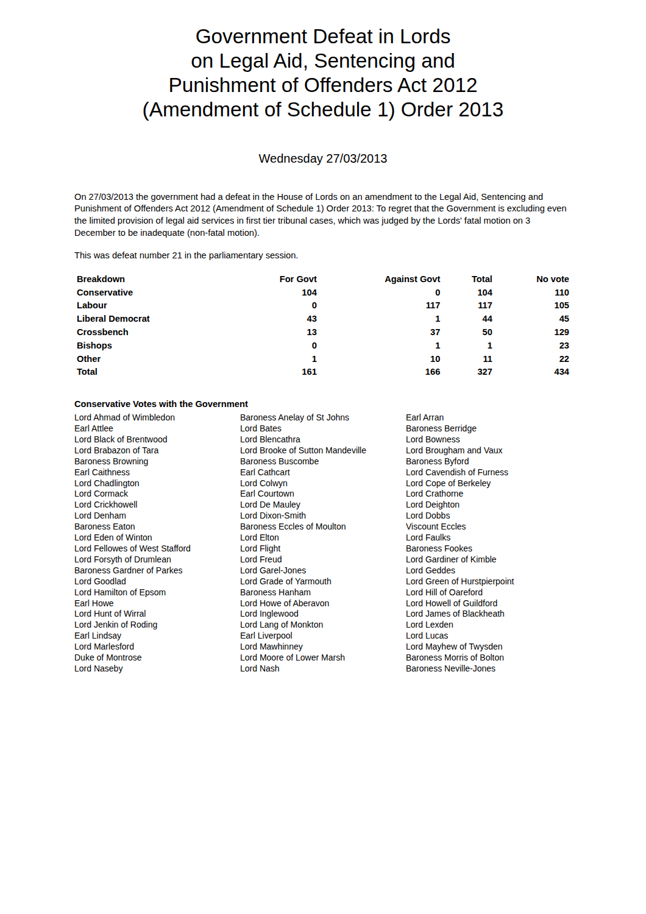Government Defeat in Lords
on Legal Aid, Sentencing and
Punishment of Offenders Act 2012
(Amendment of Schedule 1) Order 2013
Wednesday 27/03/2013
On 27/03/2013 the government had a defeat in the House of Lords on an amendment to the Legal Aid, Sentencing and Punishment of Offenders Act 2012 (Amendment of Schedule 1) Order 2013: To regret that the Government is excluding even the limited provision of legal aid services in first tier tribunal cases, which was judged by the Lords' fatal motion on 3 December to be inadequate (non-fatal motion).
This was defeat number 21 in the parliamentary session.
| Breakdown | For Govt | Against Govt | Total | No vote |
| --- | --- | --- | --- | --- |
| Conservative | 104 | 0 | 104 | 110 |
| Labour | 0 | 117 | 117 | 105 |
| Liberal Democrat | 43 | 1 | 44 | 45 |
| Crossbench | 13 | 37 | 50 | 129 |
| Bishops | 0 | 1 | 1 | 23 |
| Other | 1 | 10 | 11 | 22 |
| Total | 161 | 166 | 327 | 434 |
Conservative Votes with the Government
| Lord Ahmad of Wimbledon | Baroness Anelay of St Johns | Earl Arran |
| Earl Attlee | Lord Bates | Baroness Berridge |
| Lord Black of Brentwood | Lord Blencathra | Lord Bowness |
| Lord Brabazon of Tara | Lord Brooke of Sutton Mandeville | Lord Brougham and Vaux |
| Baroness Browning | Baroness Buscombe | Baroness Byford |
| Earl Caithness | Earl Cathcart | Lord Cavendish of Furness |
| Lord Chadlington | Lord Colwyn | Lord Cope of Berkeley |
| Lord Cormack | Earl Courtown | Lord Crathorne |
| Lord Crickhowell | Lord De Mauley | Lord Deighton |
| Lord Denham | Lord Dixon-Smith | Lord Dobbs |
| Baroness Eaton | Baroness Eccles of Moulton | Viscount Eccles |
| Lord Eden of Winton | Lord Elton | Lord Faulks |
| Lord Fellowes of West Stafford | Lord Flight | Baroness Fookes |
| Lord Forsyth of Drumlean | Lord Freud | Lord Gardiner of Kimble |
| Baroness Gardner of Parkes | Lord Garel-Jones | Lord Geddes |
| Lord Goodlad | Lord Grade of Yarmouth | Lord Green of Hurstpierpoint |
| Lord Hamilton of Epsom | Baroness Hanham | Lord Hill of Oareford |
| Earl Howe | Lord Howe of Aberavon | Lord Howell of Guildford |
| Lord Hunt of Wirral | Lord Inglewood | Lord James of Blackheath |
| Lord Jenkin of Roding | Lord Lang of Monkton | Lord Lexden |
| Earl Lindsay | Earl Liverpool | Lord Lucas |
| Lord Marlesford | Lord Mawhinney | Lord Mayhew of Twysden |
| Duke of Montrose | Lord Moore of Lower Marsh | Baroness Morris of Bolton |
| Lord Naseby | Lord Nash | Baroness Neville-Jones |